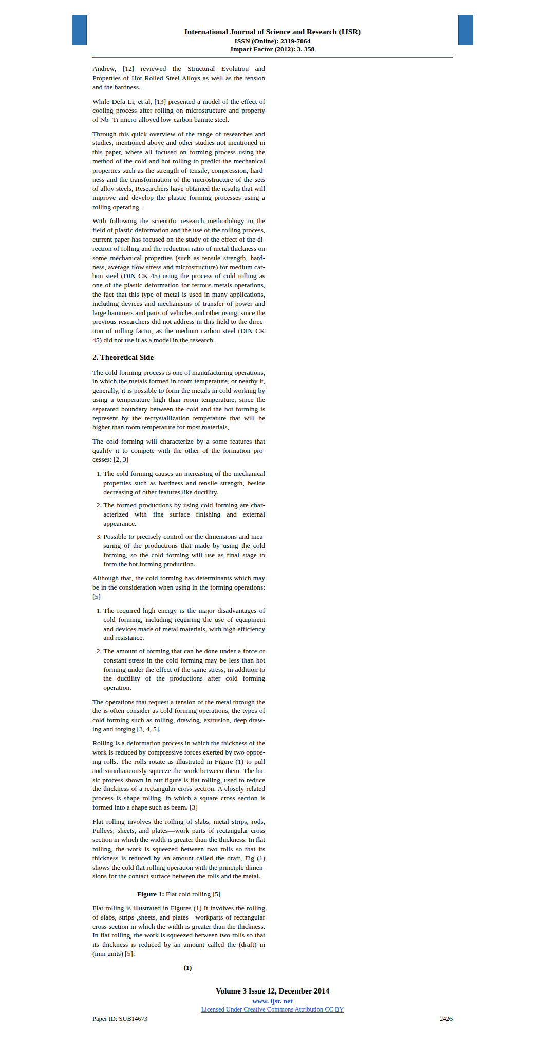International Journal of Science and Research (IJSR)
ISSN (Online): 2319-7064
Impact Factor (2012): 3. 358
Andrew, [12] reviewed the Structural Evolution and Properties of Hot Rolled Steel Alloys as well as the tension and the hardness.
While Defa Li, et al, [13] presented a model of the effect of cooling process after rolling on microstructure and property of Nb -Ti micro-alloyed low-carbon bainite steel.
Through this quick overview of the range of researches and studies, mentioned above and other studies not mentioned in this paper, where all focused on forming process using the method of the cold and hot rolling to predict the mechanical properties such as the strength of tensile, compression, hardness and the transformation of the microstructure of the sets of alloy steels, Researchers have obtained the results that will improve and develop the plastic forming processes using a rolling operating.
With following the scientific research methodology in the field of plastic deformation and the use of the rolling process, current paper has focused on the study of the effect of the direction of rolling and the reduction ratio of metal thickness on some mechanical properties (such as tensile strength, hardness, average flow stress and microstructure) for medium carbon steel (DIN CK 45) using the process of cold rolling as one of the plastic deformation for ferrous metals operations, the fact that this type of metal is used in many applications, including devices and mechanisms of transfer of power and large hammers and parts of vehicles and other using, since the previous researchers did not address in this field to the direction of rolling factor, as the medium carbon steel (DIN CK 45) did not use it as a model in the research.
2. Theoretical Side
The cold forming process is one of manufacturing operations, in which the metals formed in room temperature, or nearby it, generally, it is possible to form the metals in cold working by using a temperature high than room temperature, since the separated boundary between the cold and the hot forming is represent by the recrystallization temperature that will be higher than room temperature for most materials,
The cold forming will characterize by a some features that qualify it to compete with the other of the formation processes: [2, 3]
The cold forming causes an increasing of the mechanical properties such as hardness and tensile strength, beside decreasing of other features like ductility.
The formed productions by using cold forming are characterized with fine surface finishing and external appearance.
Possible to precisely control on the dimensions and measuring of the productions that made by using the cold forming, so the cold forming will use as final stage to form the hot forming production.
Although that, the cold forming has determinants which may be in the consideration when using in the forming operations: [5]
The required high energy is the major disadvantages of cold forming, including requiring the use of equipment and devices made of metal materials, with high efficiency and resistance.
The amount of forming that can be done under a force or constant stress in the cold forming may be less than hot forming under the effect of the same stress, in addition to the ductility of the productions after cold forming operation.
The operations that request a tension of the metal through the die is often consider as cold forming operations, the types of cold forming such as rolling, drawing, extrusion, deep drawing and forging [3, 4, 5].
Rolling is a deformation process in which the thickness of the work is reduced by compressive forces exerted by two opposing rolls. The rolls rotate as illustrated in Figure (1) to pull and simultaneously squeeze the work between them. The basic process shown in our figure is flat rolling, used to reduce the thickness of a rectangular cross section. A closely related process is shape rolling, in which a square cross section is formed into a shape such as beam. [3]
Flat rolling involves the rolling of slabs, metal strips, rods, Pulleys, sheets, and plates—work parts of rectangular cross section in which the width is greater than the thickness. In flat rolling, the work is squeezed between two rolls so that its thickness is reduced by an amount called the draft, Fig (1) shows the cold flat rolling operation with the principle dimensions for the contact surface between the rolls and the metal.
Figure 1: Flat cold rolling [5]
Flat rolling is illustrated in Figures (1) It involves the rolling of slabs, strips ,sheets, and plates—workparts of rectangular cross section in which the width is greater than the thickness. In flat rolling, the work is squeezed between two rolls so that its thickness is reduced by an amount called the (draft) in (mm units) [5]:
(1)
Volume 3 Issue 12, December 2014
www. ijsr. net
Licensed Under Creative Commons Attribution CC BY
Paper ID: SUB14673 2426